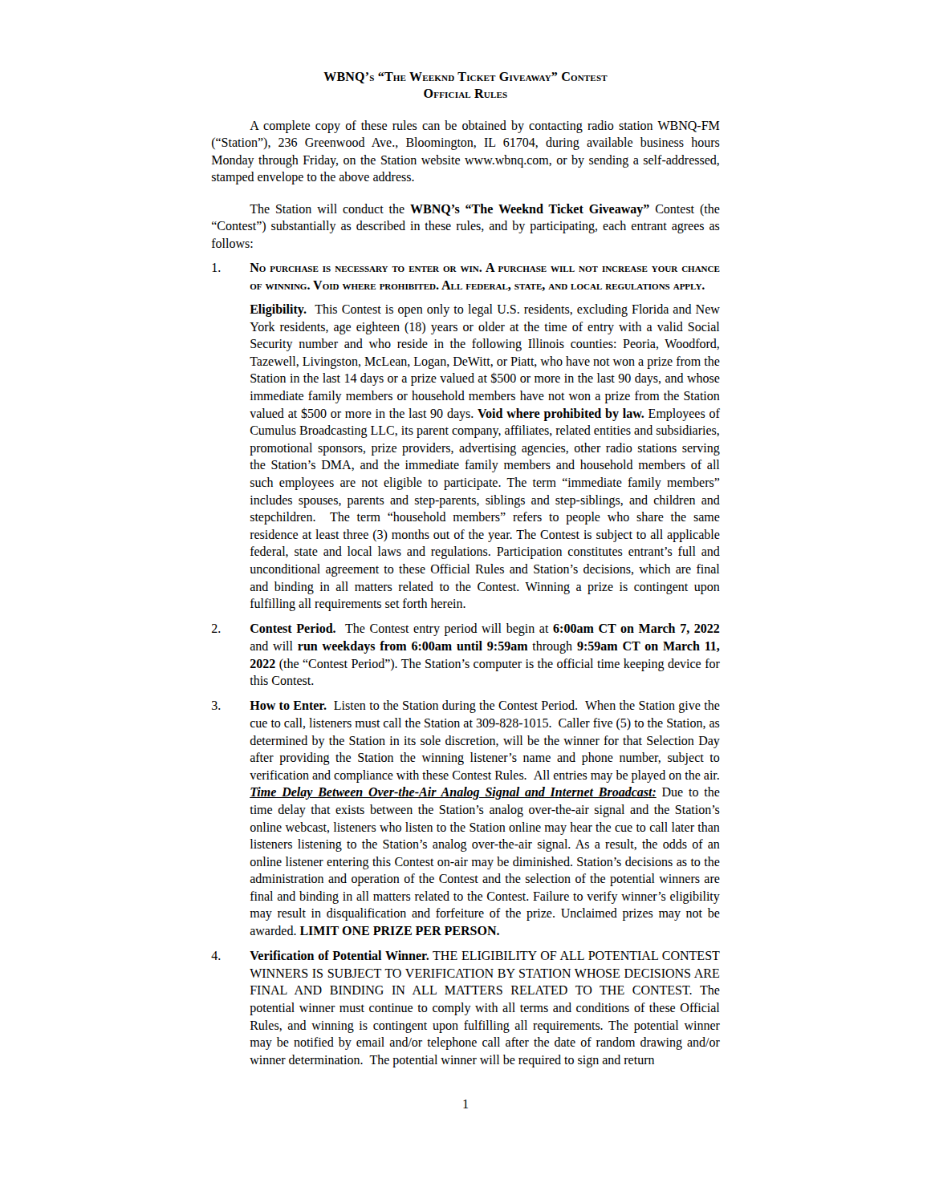WBNQ’s “The Weeknd Ticket Giveaway” Contest Official Rules
A complete copy of these rules can be obtained by contacting radio station WBNQ-FM (“Station”), 236 Greenwood Ave., Bloomington, IL 61704, during available business hours Monday through Friday, on the Station website www.wbnq.com, or by sending a self-addressed, stamped envelope to the above address.
The Station will conduct the WBNQ’s “The Weeknd Ticket Giveaway” Contest (the “Contest”) substantially as described in these rules, and by participating, each entrant agrees as follows:
No purchase is necessary to enter or win. A purchase will not increase your chance of winning. Void where prohibited. All federal, state, and local regulations apply.
Eligibility. This Contest is open only to legal U.S. residents, excluding Florida and New York residents, age eighteen (18) years or older at the time of entry with a valid Social Security number and who reside in the following Illinois counties: Peoria, Woodford, Tazewell, Livingston, McLean, Logan, DeWitt, or Piatt, who have not won a prize from the Station in the last 14 days or a prize valued at $500 or more in the last 90 days, and whose immediate family members or household members have not won a prize from the Station valued at $500 or more in the last 90 days. Void where prohibited by law. Employees of Cumulus Broadcasting LLC, its parent company, affiliates, related entities and subsidiaries, promotional sponsors, prize providers, advertising agencies, other radio stations serving the Station’s DMA, and the immediate family members and household members of all such employees are not eligible to participate. The term “immediate family members” includes spouses, parents and step-parents, siblings and step-siblings, and children and stepchildren. The term “household members” refers to people who share the same residence at least three (3) months out of the year. The Contest is subject to all applicable federal, state and local laws and regulations. Participation constitutes entrant’s full and unconditional agreement to these Official Rules and Station’s decisions, which are final and binding in all matters related to the Contest. Winning a prize is contingent upon fulfilling all requirements set forth herein.
Contest Period. The Contest entry period will begin at 6:00am CT on March 7, 2022 and will run weekdays from 6:00am until 9:59am through 9:59am CT on March 11, 2022 (the “Contest Period”). The Station’s computer is the official time keeping device for this Contest.
How to Enter. Listen to the Station during the Contest Period. When the Station give the cue to call, listeners must call the Station at 309-828-1015. Caller five (5) to the Station, as determined by the Station in its sole discretion, will be the winner for that Selection Day after providing the Station the winning listener’s name and phone number, subject to verification and compliance with these Contest Rules. All entries may be played on the air. Time Delay Between Over-the-Air Analog Signal and Internet Broadcast: Due to the time delay that exists between the Station’s analog over-the-air signal and the Station’s online webcast, listeners who listen to the Station online may hear the cue to call later than listeners listening to the Station’s analog over-the-air signal. As a result, the odds of an online listener entering this Contest on-air may be diminished. Station’s decisions as to the administration and operation of the Contest and the selection of the potential winners are final and binding in all matters related to the Contest. Failure to verify winner’s eligibility may result in disqualification and forfeiture of the prize. Unclaimed prizes may not be awarded. LIMIT ONE PRIZE PER PERSON.
Verification of Potential Winner. THE ELIGIBILITY OF ALL POTENTIAL CONTEST WINNERS IS SUBJECT TO VERIFICATION BY STATION WHOSE DECISIONS ARE FINAL AND BINDING IN ALL MATTERS RELATED TO THE CONTEST. The potential winner must continue to comply with all terms and conditions of these Official Rules, and winning is contingent upon fulfilling all requirements. The potential winner may be notified by email and/or telephone call after the date of random drawing and/or winner determination. The potential winner will be required to sign and return
1